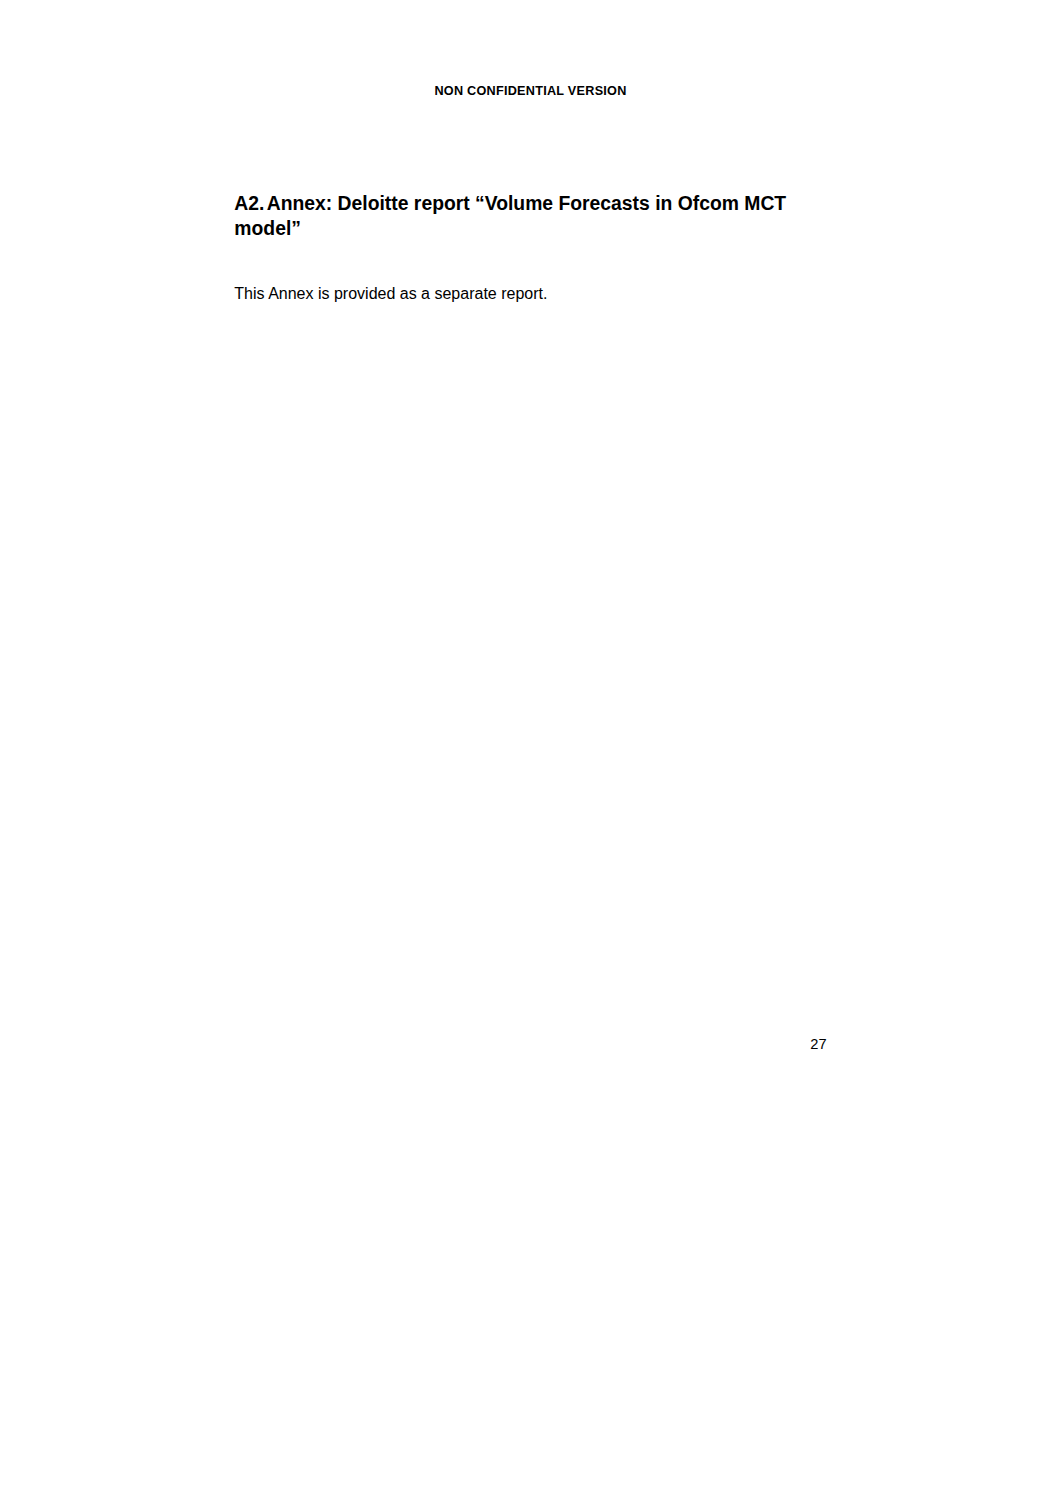NON CONFIDENTIAL VERSION
A2. Annex: Deloitte report “Volume Forecasts in Ofcom MCT model”
This Annex is provided as a separate report.
27